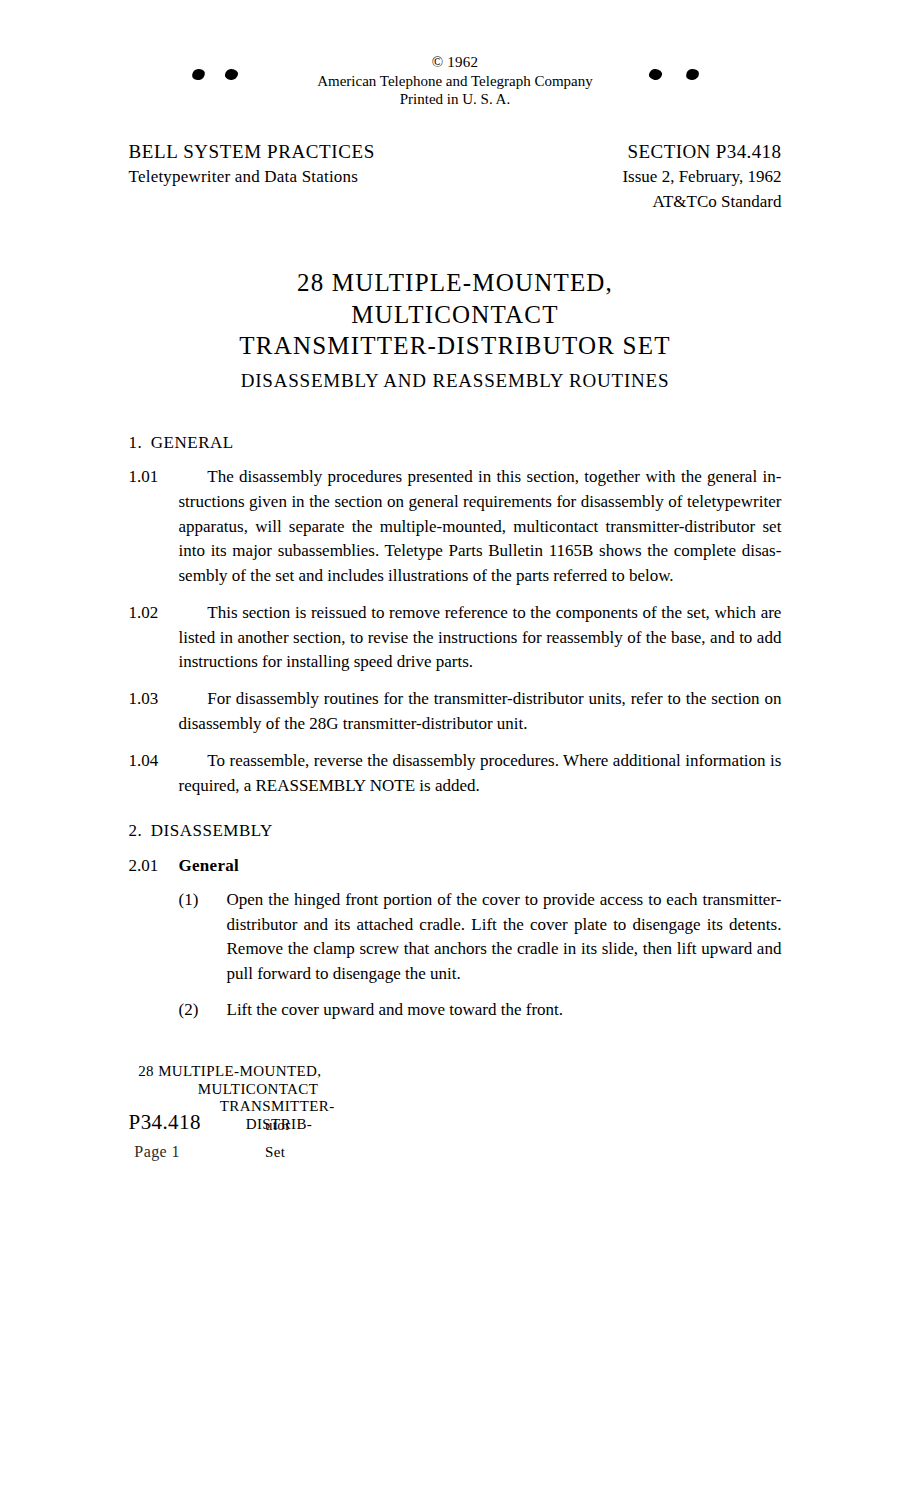© 1962
American Telephone and Telegraph Company
Printed in U. S. A.
Bell System Practices
Teletypewriter and Data Stations
Section P34.418
Issue 2, February, 1962
AT&TCo Standard
28 Multiple-Mounted, Multicontact Transmitter-Distributor Set
Disassembly and Reassembly Routines
1. General
1.01 The disassembly procedures presented in this section, together with the general instructions given in the section on general requirements for disassembly of teletypewriter apparatus, will separate the multiple-mounted, multicontact transmitter-distributor set into its major subassemblies. Teletype Parts Bulletin 1165B shows the complete disassembly of the set and includes illustrations of the parts referred to below.
1.02 This section is reissued to remove reference to the components of the set, which are listed in another section, to revise the instructions for reassembly of the base, and to add instructions for installing speed drive parts.
1.03 For disassembly routines for the transmitter-distributor units, refer to the section on disassembly of the 28G transmitter-distributor unit.
1.04 To reassemble, reverse the disassembly procedures. Where additional information is required, a REASSEMBLY NOTE is added.
2. Disassembly
2.01 General
(1) Open the hinged front portion of the cover to provide access to each transmitter-distributor and its attached cradle. Lift the cover plate to disengage its detents. Remove the clamp screw that anchors the cradle in its slide, then lift upward and pull forward to disengage the unit.
(2) Lift the cover upward and move toward the front.
28 Multiple-Mounted,
Multicontact
Transmitter-
Distrib-
P34.418
utor
Set
Page 1